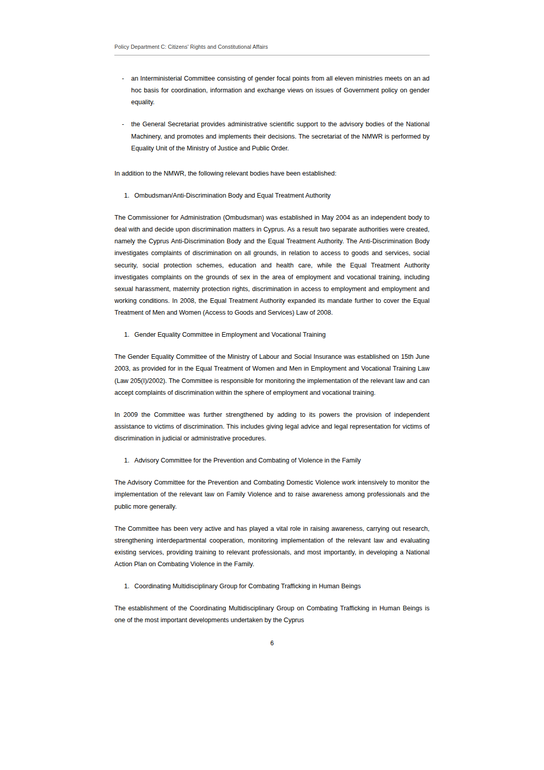Policy Department C: Citizens' Rights and Constitutional Affairs
an Interministerial Committee consisting of gender focal points from all eleven ministries meets on an ad hoc basis for coordination, information and exchange views on issues of Government policy on gender equality.
the General Secretariat provides administrative scientific support to the advisory bodies of the National Machinery, and promotes and implements their decisions. The secretariat of the NMWR is performed by Equality Unit of the Ministry of Justice and Public Order.
In addition to the NMWR, the following relevant bodies have been established:
Ombudsman/Anti-Discrimination Body and Equal Treatment Authority
The Commissioner for Administration (Ombudsman) was established in May 2004 as an independent body to deal with and decide upon discrimination matters in Cyprus. As a result two separate authorities were created, namely the Cyprus Anti-Discrimination Body and the Equal Treatment Authority. The Anti-Discrimination Body investigates complaints of discrimination on all grounds, in relation to access to goods and services, social security, social protection schemes, education and health care, while the Equal Treatment Authority investigates complaints on the grounds of sex in the area of employment and vocational training, including sexual harassment, maternity protection rights, discrimination in access to employment and employment and working conditions. In 2008, the Equal Treatment Authority expanded its mandate further to cover the Equal Treatment of Men and Women (Access to Goods and Services) Law of 2008.
Gender Equality Committee in Employment and Vocational Training
The Gender Equality Committee of the Ministry of Labour and Social Insurance was established on 15th June 2003, as provided for in the Equal Treatment of Women and Men in Employment and Vocational Training Law (Law 205(I)/2002). The Committee is responsible for monitoring the implementation of the relevant law and can accept complaints of discrimination within the sphere of employment and vocational training.
In 2009 the Committee was further strengthened by adding to its powers the provision of independent assistance to victims of discrimination. This includes giving legal advice and legal representation for victims of discrimination in judicial or administrative procedures.
Advisory Committee for the Prevention and Combating of Violence in the Family
The Advisory Committee for the Prevention and Combating Domestic Violence work intensively to monitor the implementation of the relevant law on Family Violence and to raise awareness among professionals and the public more generally.
The Committee has been very active and has played a vital role in raising awareness, carrying out research, strengthening interdepartmental cooperation, monitoring implementation of the relevant law and evaluating existing services, providing training to relevant professionals, and most importantly, in developing a National Action Plan on Combating Violence in the Family.
Coordinating Multidisciplinary Group for Combating Trafficking in Human Beings
The establishment of the Coordinating Multidisciplinary Group on Combating Trafficking in Human Beings is one of the most important developments undertaken by the Cyprus
6